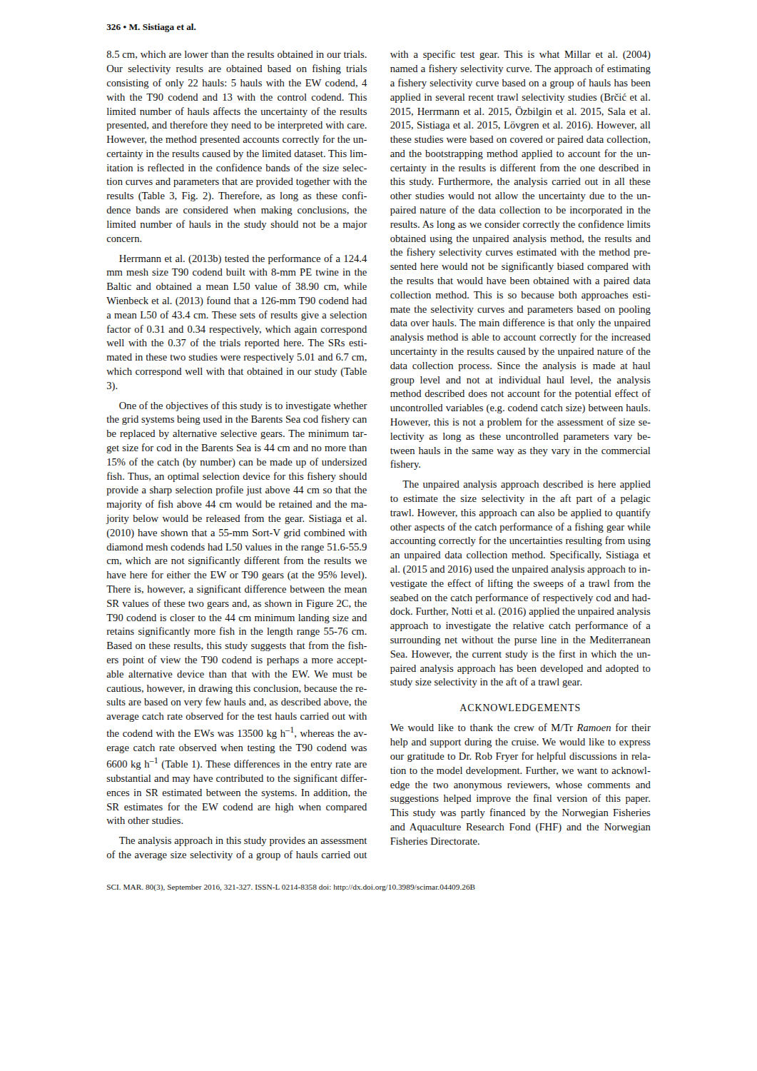326 • M. Sistiaga et al.
8.5 cm, which are lower than the results obtained in our trials. Our selectivity results are obtained based on fishing trials consisting of only 22 hauls: 5 hauls with the EW codend, 4 with the T90 codend and 13 with the control codend. This limited number of hauls affects the uncertainty of the results presented, and therefore they need to be interpreted with care. However, the method presented accounts correctly for the uncertainty in the results caused by the limited dataset. This limitation is reflected in the confidence bands of the size selection curves and parameters that are provided together with the results (Table 3, Fig. 2). Therefore, as long as these confidence bands are considered when making conclusions, the limited number of hauls in the study should not be a major concern.
Herrmann et al. (2013b) tested the performance of a 124.4 mm mesh size T90 codend built with 8-mm PE twine in the Baltic and obtained a mean L50 value of 38.90 cm, while Wienbeck et al. (2013) found that a 126-mm T90 codend had a mean L50 of 43.4 cm. These sets of results give a selection factor of 0.31 and 0.34 respectively, which again correspond well with the 0.37 of the trials reported here. The SRs estimated in these two studies were respectively 5.01 and 6.7 cm, which correspond well with that obtained in our study (Table 3).
One of the objectives of this study is to investigate whether the grid systems being used in the Barents Sea cod fishery can be replaced by alternative selective gears. The minimum target size for cod in the Barents Sea is 44 cm and no more than 15% of the catch (by number) can be made up of undersized fish. Thus, an optimal selection device for this fishery should provide a sharp selection profile just above 44 cm so that the majority of fish above 44 cm would be retained and the majority below would be released from the gear. Sistiaga et al. (2010) have shown that a 55-mm Sort-V grid combined with diamond mesh codends had L50 values in the range 51.6-55.9 cm, which are not significantly different from the results we have here for either the EW or T90 gears (at the 95% level). There is, however, a significant difference between the mean SR values of these two gears and, as shown in Figure 2C, the T90 codend is closer to the 44 cm minimum landing size and retains significantly more fish in the length range 55-76 cm. Based on these results, this study suggests that from the fishers point of view the T90 codend is perhaps a more acceptable alternative device than that with the EW. We must be cautious, however, in drawing this conclusion, because the results are based on very few hauls and, as described above, the average catch rate observed for the test hauls carried out with the codend with the EWs was 13500 kg h–1, whereas the average catch rate observed when testing the T90 codend was 6600 kg h–1 (Table 1). These differences in the entry rate are substantial and may have contributed to the significant differences in SR estimated between the systems. In addition, the SR estimates for the EW codend are high when compared with other studies.
The analysis approach in this study provides an assessment of the average size selectivity of a group of hauls carried out with a specific test gear. This is what Millar et al. (2004) named a fishery selectivity curve. The approach of estimating a fishery selectivity curve based on a group of hauls has been applied in several recent trawl selectivity studies (Brčić et al. 2015, Herrmann et al. 2015, Özbilgin et al. 2015, Sala et al. 2015, Sistiaga et al. 2015, Lövgren et al. 2016). However, all these studies were based on covered or paired data collection, and the bootstrapping method applied to account for the uncertainty in the results is different from the one described in this study. Furthermore, the analysis carried out in all these other studies would not allow the uncertainty due to the unpaired nature of the data collection to be incorporated in the results. As long as we consider correctly the confidence limits obtained using the unpaired analysis method, the results and the fishery selectivity curves estimated with the method presented here would not be significantly biased compared with the results that would have been obtained with a paired data collection method. This is so because both approaches estimate the selectivity curves and parameters based on pooling data over hauls. The main difference is that only the unpaired analysis method is able to account correctly for the increased uncertainty in the results caused by the unpaired nature of the data collection process. Since the analysis is made at haul group level and not at individual haul level, the analysis method described does not account for the potential effect of uncontrolled variables (e.g. codend catch size) between hauls. However, this is not a problem for the assessment of size selectivity as long as these uncontrolled parameters vary between hauls in the same way as they vary in the commercial fishery.
The unpaired analysis approach described is here applied to estimate the size selectivity in the aft part of a pelagic trawl. However, this approach can also be applied to quantify other aspects of the catch performance of a fishing gear while accounting correctly for the uncertainties resulting from using an unpaired data collection method. Specifically, Sistiaga et al. (2015 and 2016) used the unpaired analysis approach to investigate the effect of lifting the sweeps of a trawl from the seabed on the catch performance of respectively cod and haddock. Further, Notti et al. (2016) applied the unpaired analysis approach to investigate the relative catch performance of a surrounding net without the purse line in the Mediterranean Sea. However, the current study is the first in which the unpaired analysis approach has been developed and adopted to study size selectivity in the aft of a trawl gear.
Acknowledgements
We would like to thank the crew of M/Tr Ramoen for their help and support during the cruise. We would like to express our gratitude to Dr. Rob Fryer for helpful discussions in relation to the model development. Further, we want to acknowledge the two anonymous reviewers, whose comments and suggestions helped improve the final version of this paper. This study was partly financed by the Norwegian Fisheries and Aquaculture Research Fond (FHF) and the Norwegian Fisheries Directorate.
SCI. MAR. 80(3), September 2016, 321-327. ISSN-L 0214-8358 doi: http://dx.doi.org/10.3989/scimar.04409.26B